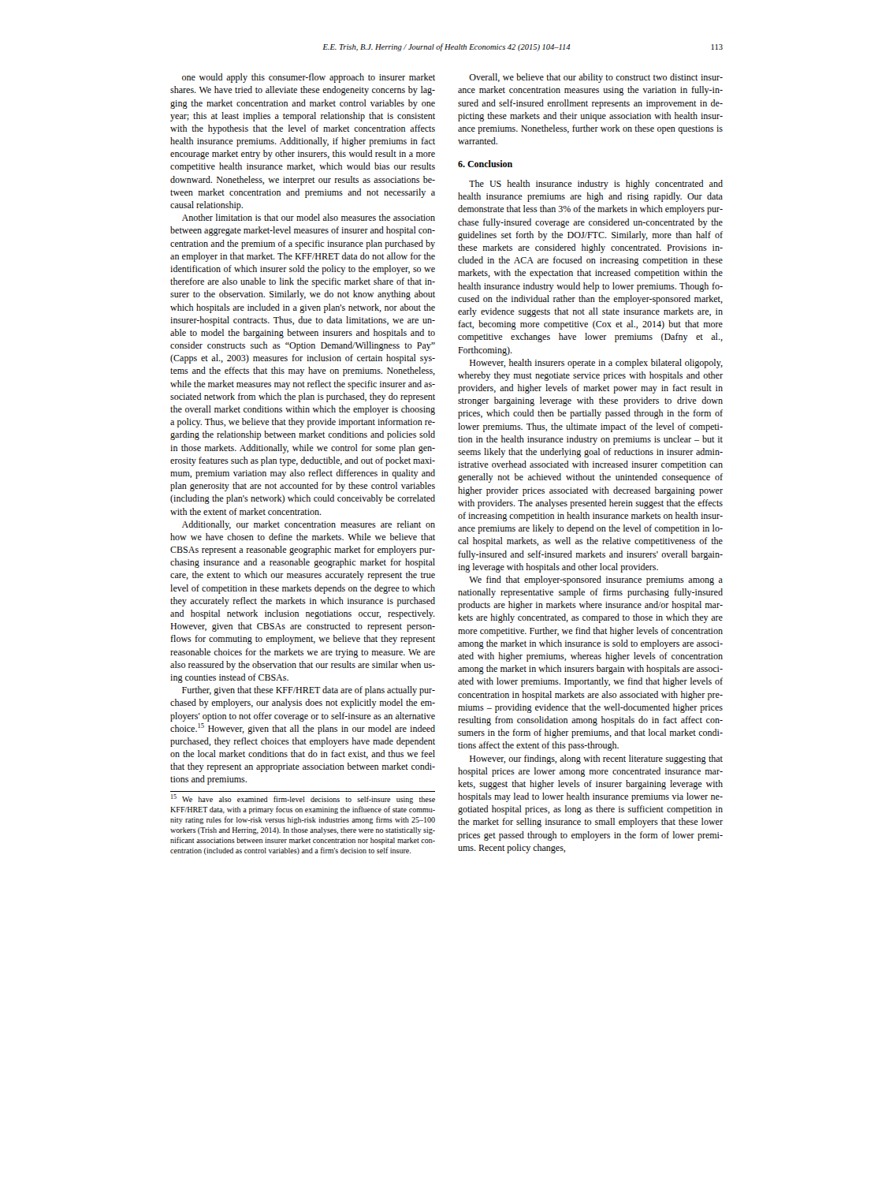E.E. Trish, B.J. Herring / Journal of Health Economics 42 (2015) 104–114
113
one would apply this consumer-flow approach to insurer market shares. We have tried to alleviate these endogeneity concerns by lagging the market concentration and market control variables by one year; this at least implies a temporal relationship that is consistent with the hypothesis that the level of market concentration affects health insurance premiums. Additionally, if higher premiums in fact encourage market entry by other insurers, this would result in a more competitive health insurance market, which would bias our results downward. Nonetheless, we interpret our results as associations between market concentration and premiums and not necessarily a causal relationship.
Another limitation is that our model also measures the association between aggregate market-level measures of insurer and hospital concentration and the premium of a specific insurance plan purchased by an employer in that market. The KFF/HRET data do not allow for the identification of which insurer sold the policy to the employer, so we therefore are also unable to link the specific market share of that insurer to the observation. Similarly, we do not know anything about which hospitals are included in a given plan's network, nor about the insurer-hospital contracts. Thus, due to data limitations, we are unable to model the bargaining between insurers and hospitals and to consider constructs such as “Option Demand/Willingness to Pay” (Capps et al., 2003) measures for inclusion of certain hospital systems and the effects that this may have on premiums. Nonetheless, while the market measures may not reflect the specific insurer and associated network from which the plan is purchased, they do represent the overall market conditions within which the employer is choosing a policy. Thus, we believe that they provide important information regarding the relationship between market conditions and policies sold in those markets. Additionally, while we control for some plan generosity features such as plan type, deductible, and out of pocket maximum, premium variation may also reflect differences in quality and plan generosity that are not accounted for by these control variables (including the plan's network) which could conceivably be correlated with the extent of market concentration.
Additionally, our market concentration measures are reliant on how we have chosen to define the markets. While we believe that CBSAs represent a reasonable geographic market for employers purchasing insurance and a reasonable geographic market for hospital care, the extent to which our measures accurately represent the true level of competition in these markets depends on the degree to which they accurately reflect the markets in which insurance is purchased and hospital network inclusion negotiations occur, respectively. However, given that CBSAs are constructed to represent person-flows for commuting to employment, we believe that they represent reasonable choices for the markets we are trying to measure. We are also reassured by the observation that our results are similar when using counties instead of CBSAs.
Further, given that these KFF/HRET data are of plans actually purchased by employers, our analysis does not explicitly model the employers' option to not offer coverage or to self-insure as an alternative choice.15 However, given that all the plans in our model are indeed purchased, they reflect choices that employers have made dependent on the local market conditions that do in fact exist, and thus we feel that they represent an appropriate association between market conditions and premiums.
15 We have also examined firm-level decisions to self-insure using these KFF/HRET data, with a primary focus on examining the influence of state community rating rules for low-risk versus high-risk industries among firms with 25–100 workers (Trish and Herring, 2014). In those analyses, there were no statistically significant associations between insurer market concentration nor hospital market concentration (included as control variables) and a firm's decision to self insure.
Overall, we believe that our ability to construct two distinct insurance market concentration measures using the variation in fully-insured and self-insured enrollment represents an improvement in depicting these markets and their unique association with health insurance premiums. Nonetheless, further work on these open questions is warranted.
6. Conclusion
The US health insurance industry is highly concentrated and health insurance premiums are high and rising rapidly. Our data demonstrate that less than 3% of the markets in which employers purchase fully-insured coverage are considered un-concentrated by the guidelines set forth by the DOJ/FTC. Similarly, more than half of these markets are considered highly concentrated. Provisions included in the ACA are focused on increasing competition in these markets, with the expectation that increased competition within the health insurance industry would help to lower premiums. Though focused on the individual rather than the employer-sponsored market, early evidence suggests that not all state insurance markets are, in fact, becoming more competitive (Cox et al., 2014) but that more competitive exchanges have lower premiums (Dafny et al., Forthcoming).
However, health insurers operate in a complex bilateral oligopoly, whereby they must negotiate service prices with hospitals and other providers, and higher levels of market power may in fact result in stronger bargaining leverage with these providers to drive down prices, which could then be partially passed through in the form of lower premiums. Thus, the ultimate impact of the level of competition in the health insurance industry on premiums is unclear – but it seems likely that the underlying goal of reductions in insurer administrative overhead associated with increased insurer competition can generally not be achieved without the unintended consequence of higher provider prices associated with decreased bargaining power with providers. The analyses presented herein suggest that the effects of increasing competition in health insurance markets on health insurance premiums are likely to depend on the level of competition in local hospital markets, as well as the relative competitiveness of the fully-insured and self-insured markets and insurers' overall bargaining leverage with hospitals and other local providers.
We find that employer-sponsored insurance premiums among a nationally representative sample of firms purchasing fully-insured products are higher in markets where insurance and/or hospital markets are highly concentrated, as compared to those in which they are more competitive. Further, we find that higher levels of concentration among the market in which insurance is sold to employers are associated with higher premiums, whereas higher levels of concentration among the market in which insurers bargain with hospitals are associated with lower premiums. Importantly, we find that higher levels of concentration in hospital markets are also associated with higher premiums – providing evidence that the well-documented higher prices resulting from consolidation among hospitals do in fact affect consumers in the form of higher premiums, and that local market conditions affect the extent of this pass-through.
However, our findings, along with recent literature suggesting that hospital prices are lower among more concentrated insurance markets, suggest that higher levels of insurer bargaining leverage with hospitals may lead to lower health insurance premiums via lower negotiated hospital prices, as long as there is sufficient competition in the market for selling insurance to small employers that these lower prices get passed through to employers in the form of lower premiums. Recent policy changes,